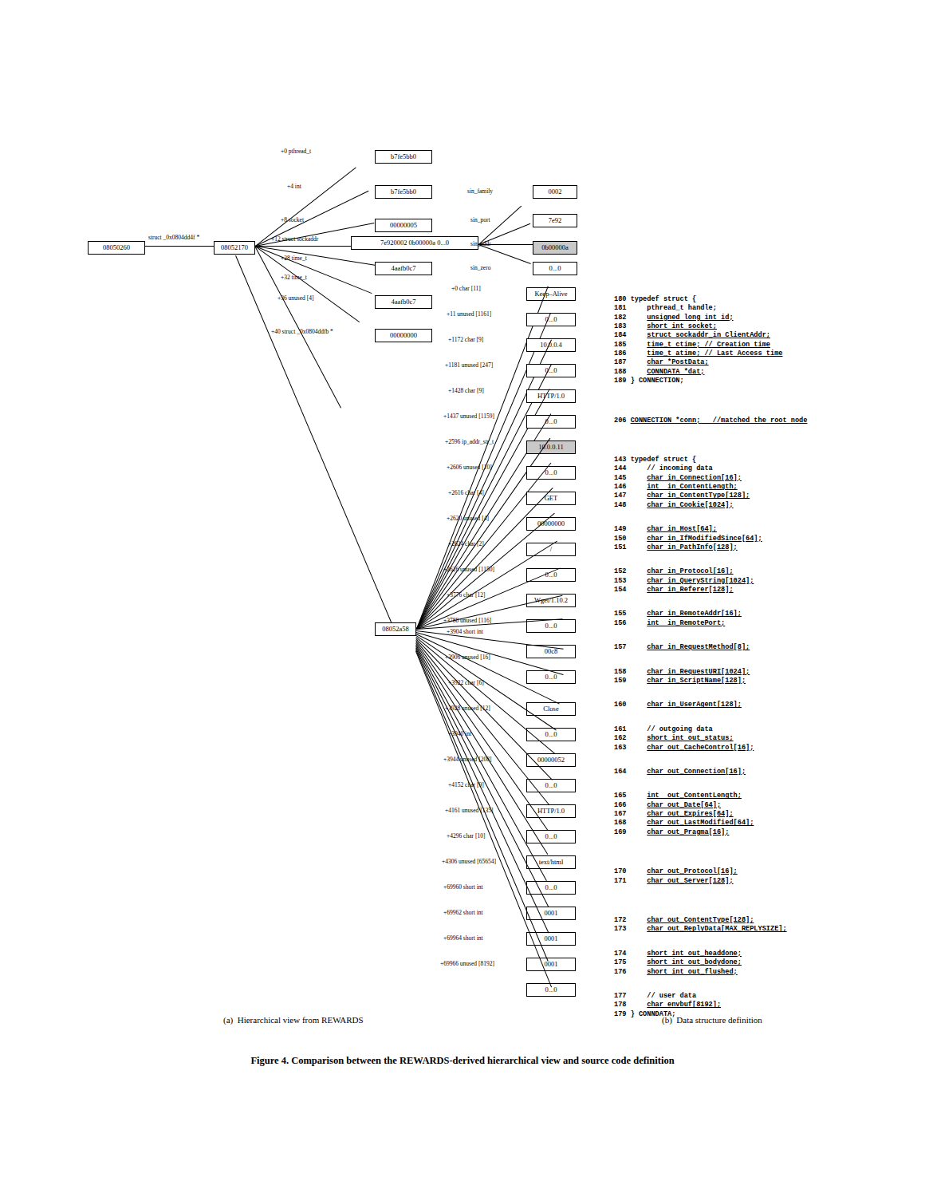08050260
08052170
struct _0x0804dd4f *
+0 pthread_t
b7fe5bb0
+4 int
b7fe5bb0
+8 socket
00000005
+12 struct sockaddr
7e920002 0b00000a 0...0
+28 time_t
4aafb0c7
+32 time_t
4aafb0c7
+36 unused [4]
00000000
+40 struct _0x0804ddfb *
sin_family
0002
sin_port
7e92
sin_addr
0b00000a
sin_zero
0...0
08052a58
+0 char [11]
Keep–Alive
+11 unused [1161]
0...0
+1172 char [9]
10.0.0.4
+1181 unused [247]
0...0
+1428 char [9]
HTTP/1.0
+1437 unused [1159]
0...0
+2596 ip_addr_str_t
10.0.0.11
+2606 unused [10]
0...0
+2616 char [4]
GET
+2620 unused [4]
00000000
+2624 char [2]
/
+2626 unused [1150]
0...0
+3776 char [12]
Wget/1.10.2
+3788 unused [116]
0...0
+3904 short int
00c8
+3906 unused [16]
0...0
+3922 char [6]
Close
+3928 unused [12]
0...0
+3940 int
00000052
+3944 unused [208]
0...0
+4152 char [9]
HTTP/1.0
+4161 unused [135]
0...0
+4296 char [10]
text/html
+4306 unused [65654]
0...0
+69960 short int
0001
+69962 short int
0001
+69964 short int
0001
+69966 unused [8192]
0...0
180 typedef struct { 181 pthread_t handle; 182 unsigned long int id; 183 short int socket; 184 struct sockaddr_in ClientAddr; 185 time_t ctime; // Creation time 186 time_t atime; // Last Access time 187 char *PostData; 188 CONNDATA *dat; 189 } CONNECTION; 206 CONNECTION *conn; //matched the root node 143 typedef struct { 144 // incoming data 145 char in_Connection[16]; 146 int in_ContentLength; 147 char in_ContentType[128]; 148 char in_Cookie[1024]; 149 char in_Host[64]; 150 char in_IfModifiedSince[64]; 151 char in_PathInfo[128]; 152 char in_Protocol[16]; 153 char in_QueryString[1024]; 154 char in_Referer[128]; 155 char in_RemoteAddr[16]; 156 int in_RemotePort; 157 char in_RequestMethod[8]; 158 char in_RequestURI[1024]; 159 char in_ScriptName[128]; 160 char in_UserAgent[128]; 161 // outgoing data 162 short int out_status; 163 char out_CacheControl[16]; 164 char out_Connection[16]; 165 int out_ContentLength; 166 char out_Date[64]; 167 char out_Expires[64]; 168 char out_LastModified[64]; 169 char out_Pragma[16]; 170 char out_Protocol[16]; 171 char out_Server[128]; 172 char out_ContentType[128]; 173 char out_ReplyData[MAX_REPLYSIZE]; 174 short int out_headdone; 175 short int out_bodydone; 176 short int out_flushed; 177 // user data 178 char envbuf[8192]; 179 } CONNDATA;
(a) Hierarchical view from REWARDS
(b) Data structure definition
Figure 4. Comparison between the REWARDS-derived hierarchical view and source code definition